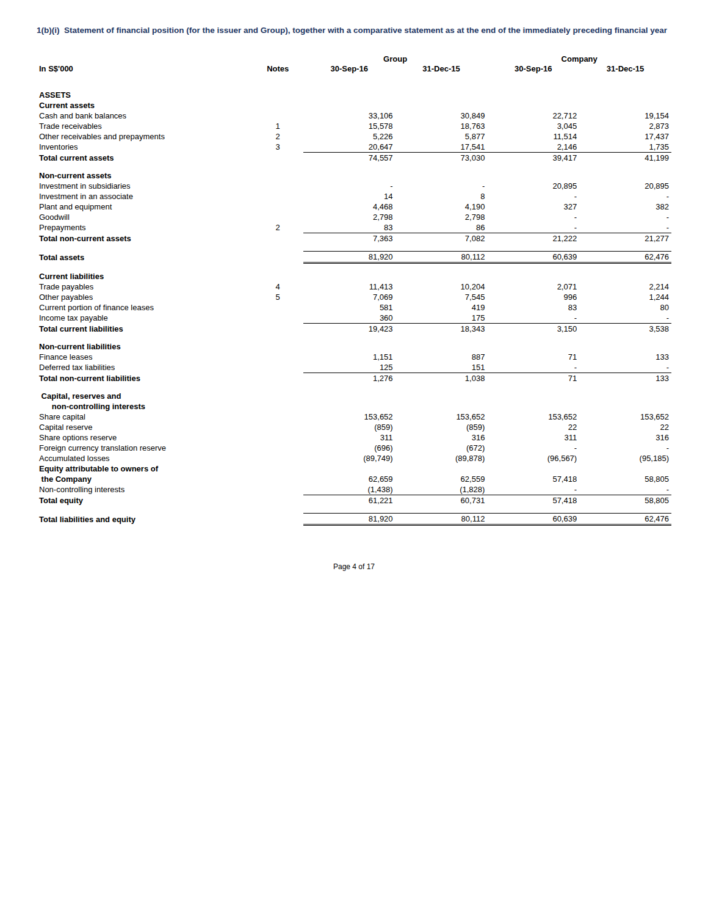1(b)(i) Statement of financial position (for the issuer and Group), together with a comparative statement as at the end of the immediately preceding financial year
| | | Group | Company |
| In S$'000 | Notes | 30-Sep-16 | 31-Dec-15 | 30-Sep-16 | 31-Dec-15 |
| ASSETS | |
| Current assets | |
| Cash and bank balances | | 33,106 | 30,849 | 22,712 | 19,154 |
| Trade receivables | 1 | 15,578 | 18,763 | 3,045 | 2,873 |
| Other receivables and prepayments | 2 | 5,226 | 5,877 | 11,514 | 17,437 |
| Inventories | 3 | 20,647 | 17,541 | 2,146 | 1,735 |
| Total current assets | | 74,557 | 73,030 | 39,417 | 41,199 |
| Non-current assets | |
| Investment in subsidiaries | | - | - | 20,895 | 20,895 |
| Investment in an associate | | 14 | 8 | - | - |
| Plant and equipment | | 4,468 | 4,190 | 327 | 382 |
| Goodwill | | 2,798 | 2,798 | - | - |
| Prepayments | 2 | 83 | 86 | - | - |
| Total non-current assets | | 7,363 | 7,082 | 21,222 | 21,277 |
| Total assets | | 81,920 | 80,112 | 60,639 | 62,476 |
| Current liabilities | |
| Trade payables | 4 | 11,413 | 10,204 | 2,071 | 2,214 |
| Other payables | 5 | 7,069 | 7,545 | 996 | 1,244 |
| Current portion of finance leases | | 581 | 419 | 83 | 80 |
| Income tax payable | | 360 | 175 | - | - |
| Total current liabilities | | 19,423 | 18,343 | 3,150 | 3,538 |
| Non-current liabilities | |
| Finance leases | | 1,151 | 887 | 71 | 133 |
| Deferred tax liabilities | | 125 | 151 | - | - |
| Total non-current liabilities | | 1,276 | 1,038 | 71 | 133 |
| Capital, reserves and | |
| non-controlling interests | |
| Share capital | | 153,652 | 153,652 | 153,652 | 153,652 |
| Capital reserve | | (859) | (859) | 22 | 22 |
| Share options reserve | | 311 | 316 | 311 | 316 |
| Foreign currency translation reserve | | (696) | (672) | - | - |
| Accumulated losses | | (89,749) | (89,878) | (96,567) | (95,185) |
| Equity attributable to owners of | |
| the Company | | 62,659 | 62,559 | 57,418 | 58,805 |
| Non-controlling interests | | (1,438) | (1,828) | - | - |
| Total equity | | 61,221 | 60,731 | 57,418 | 58,805 |
| Total liabilities and equity | | 81,920 | 80,112 | 60,639 | 62,476 |
Page 4 of 17